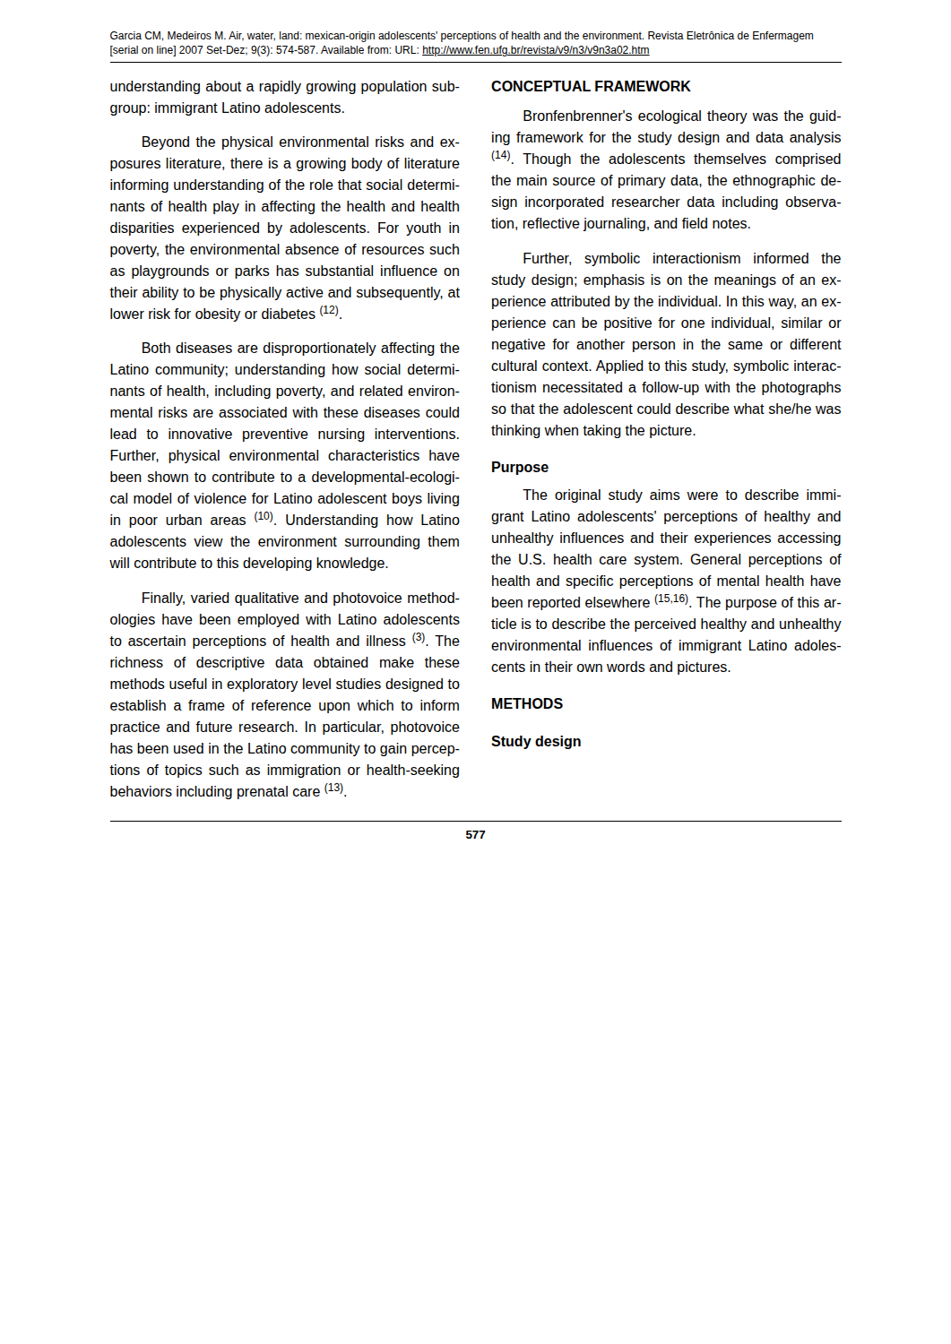Garcia CM, Medeiros M. Air, water, land: mexican-origin adolescents' perceptions of health and the environment. Revista Eletrônica de Enfermagem [serial on line] 2007 Set-Dez; 9(3): 574-587. Available from: URL: http://www.fen.ufg.br/revista/v9/n3/v9n3a02.htm
understanding about a rapidly growing population sub-group: immigrant Latino adolescents.
Beyond the physical environmental risks and exposures literature, there is a growing body of literature informing understanding of the role that social determinants of health play in affecting the health and health disparities experienced by adolescents. For youth in poverty, the environmental absence of resources such as playgrounds or parks has substantial influence on their ability to be physically active and subsequently, at lower risk for obesity or diabetes (12).
Both diseases are disproportionately affecting the Latino community; understanding how social determinants of health, including poverty, and related environmental risks are associated with these diseases could lead to innovative preventive nursing interventions. Further, physical environmental characteristics have been shown to contribute to a developmental-ecological model of violence for Latino adolescent boys living in poor urban areas (10). Understanding how Latino adolescents view the environment surrounding them will contribute to this developing knowledge.
Finally, varied qualitative and photovoice methodologies have been employed with Latino adolescents to ascertain perceptions of health and illness (3). The richness of descriptive data obtained make these methods useful in exploratory level studies designed to establish a frame of reference upon which to inform practice and future research. In particular, photovoice has been used in the Latino community to gain perceptions of topics such as immigration or health-seeking behaviors including prenatal care (13).
Conceptual Framework
Bronfenbrenner's ecological theory was the guiding framework for the study design and data analysis (14). Though the adolescents themselves comprised the main source of primary data, the ethnographic design incorporated researcher data including observation, reflective journaling, and field notes.
Further, symbolic interactionism informed the study design; emphasis is on the meanings of an experience attributed by the individual. In this way, an experience can be positive for one individual, similar or negative for another person in the same or different cultural context. Applied to this study, symbolic interactionism necessitated a follow-up with the photographs so that the adolescent could describe what she/he was thinking when taking the picture.
Purpose
The original study aims were to describe immigrant Latino adolescents' perceptions of healthy and unhealthy influences and their experiences accessing the U.S. health care system. General perceptions of health and specific perceptions of mental health have been reported elsewhere (15,16). The purpose of this article is to describe the perceived healthy and unhealthy environmental influences of immigrant Latino adolescents in their own words and pictures.
Methods
Study design
577